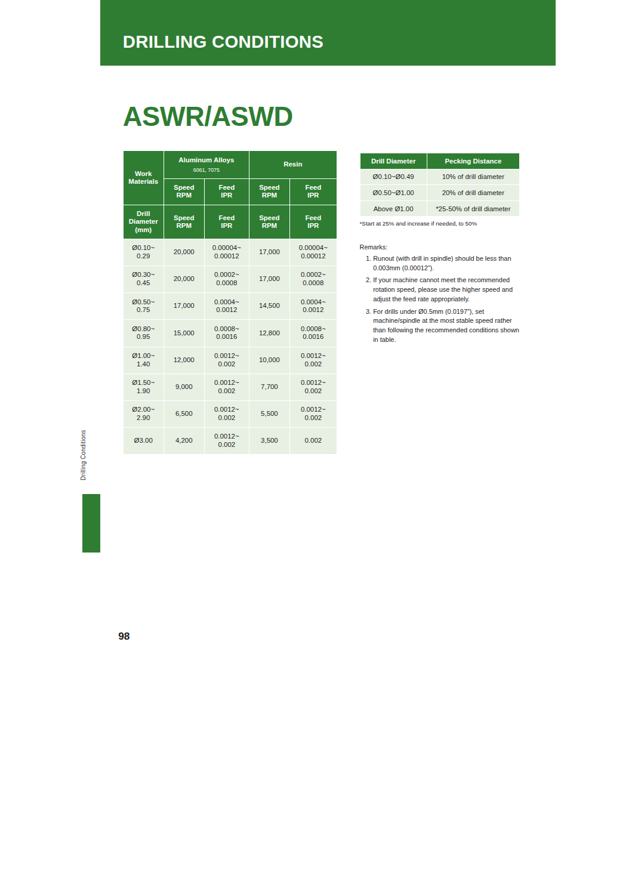Drilling Conditions
Drilling Conditions
ASWR/ASWD
| Work Materials | Aluminum Alloys 6061, 7075 | Resin |
| --- | --- | --- |
| Speed RPM | Feed IPR | Speed RPM | Feed IPR |
| Drill Diameter (mm) | Speed RPM | Feed IPR | Speed RPM | Feed IPR |
| Ø0.10~ 0.29 | 20,000 | 0.00004~ 0.00012 | 17,000 | 0.00004~ 0.00012 |
| Ø0.30~ 0.45 | 20,000 | 0.0002~ 0.0008 | 17,000 | 0.0002~ 0.0008 |
| Ø0.50~ 0.75 | 17,000 | 0.0004~ 0.0012 | 14,500 | 0.0004~ 0.0012 |
| Ø0.80~ 0.95 | 15,000 | 0.0008~ 0.0016 | 12,800 | 0.0008~ 0.0016 |
| Ø1.00~ 1.40 | 12,000 | 0.0012~ 0.002 | 10,000 | 0.0012~ 0.002 |
| Ø1.50~ 1.90 | 9,000 | 0.0012~ 0.002 | 7,700 | 0.0012~ 0.002 |
| Ø2.00~ 2.90 | 6,500 | 0.0012~ 0.002 | 5,500 | 0.0012~ 0.002 |
| Ø3.00 | 4,200 | 0.0012~ 0.002 | 3,500 | 0.002 |
| Drill Diameter | Pecking Distance |
| --- | --- |
| Ø0.10~Ø0.49 | 10% of drill diameter |
| Ø0.50~Ø1.00 | 20% of drill diameter |
| Above Ø1.00 | *25-50% of drill diameter |
*Start at 25% and increase if needed, to 50%
Remarks:
Runout (with drill in spindle) should be less than 0.003mm (0.00012”).
If your machine cannot meet the recommended rotation speed, please use the higher speed and adjust the feed rate appropriately.
For drills under Ø0.5mm (0.0197”), set machine/spindle at the most stable speed rather than following the recommended conditions shown in table.
98